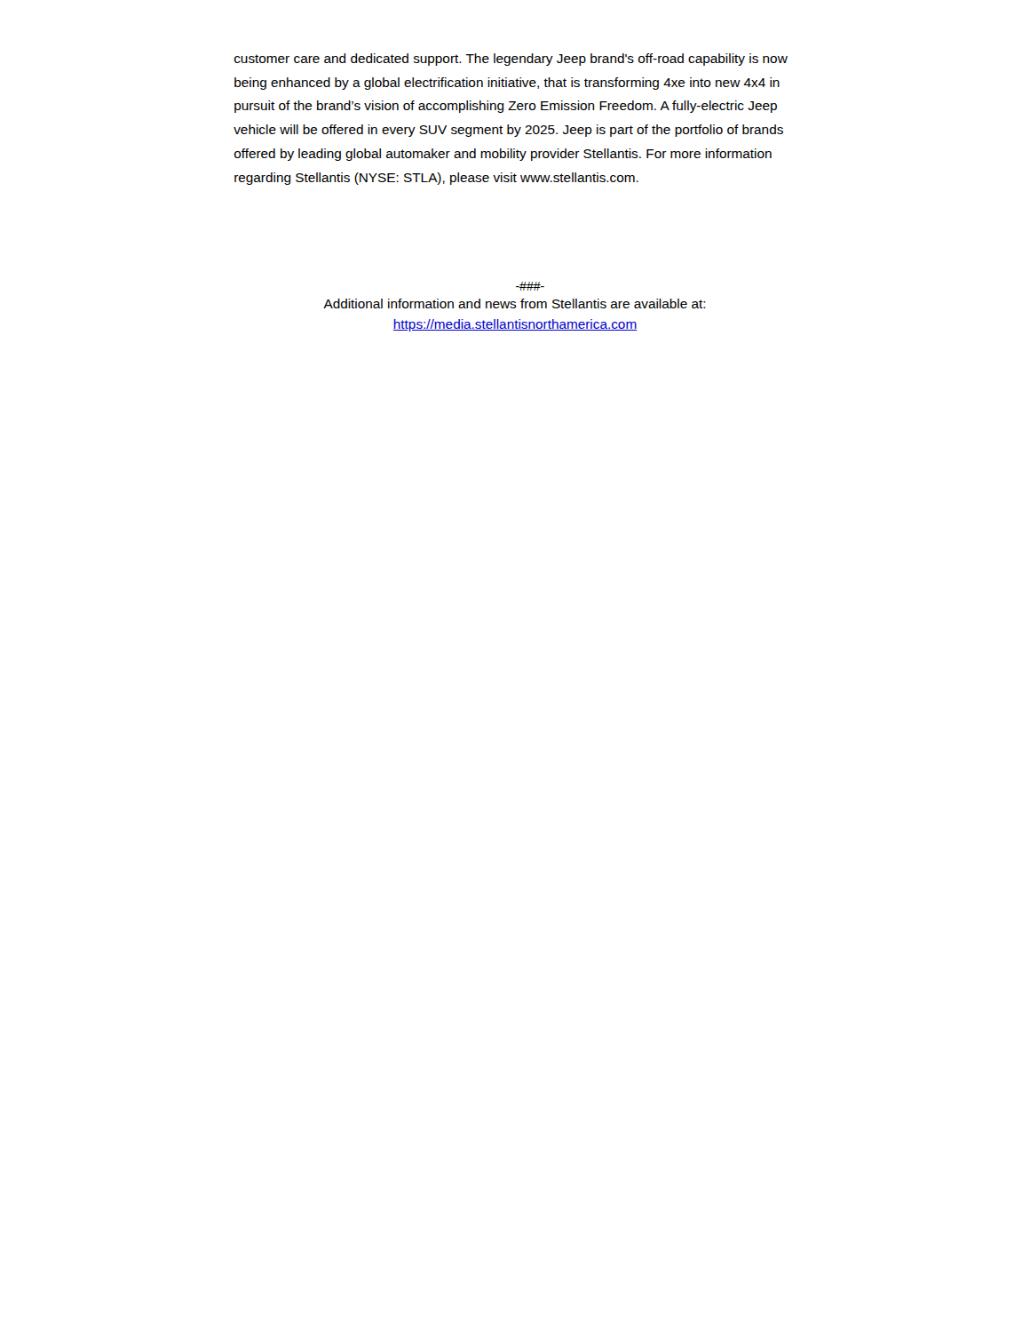customer care and dedicated support. The legendary Jeep brand's off-road capability is now being enhanced by a global electrification initiative, that is transforming 4xe into new 4x4 in pursuit of the brand’s vision of accomplishing Zero Emission Freedom. A fully-electric Jeep vehicle will be offered in every SUV segment by 2025. Jeep is part of the portfolio of brands offered by leading global automaker and mobility provider Stellantis. For more information regarding Stellantis (NYSE: STLA), please visit www.stellantis.com.
-###-
Additional information and news from Stellantis are available at: https://media.stellantisnorthamerica.com